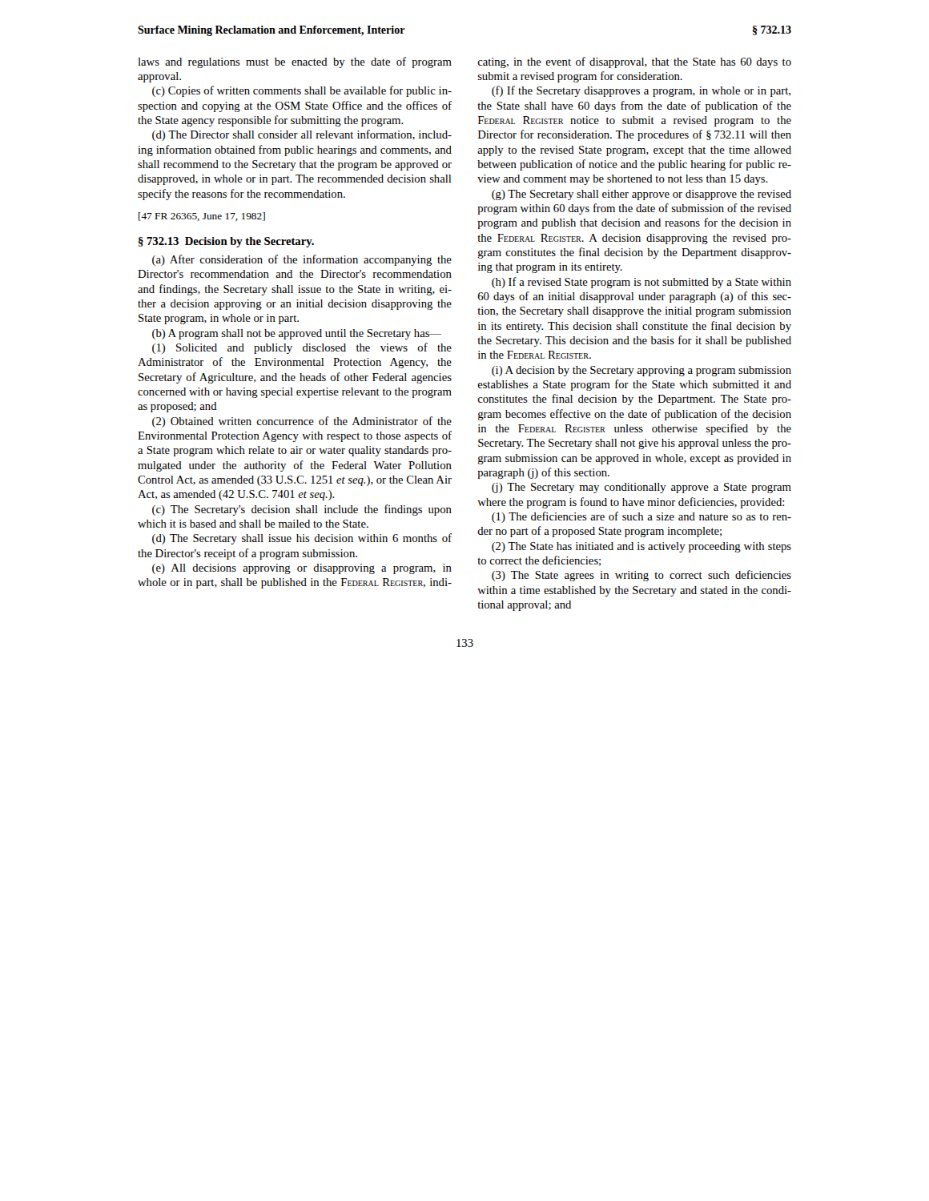Surface Mining Reclamation and Enforcement, Interior § 732.13
laws and regulations must be enacted by the date of program approval.
(c) Copies of written comments shall be available for public inspection and copying at the OSM State Office and the offices of the State agency responsible for submitting the program.
(d) The Director shall consider all relevant information, including information obtained from public hearings and comments, and shall recommend to the Secretary that the program be approved or disapproved, in whole or in part. The recommended decision shall specify the reasons for the recommendation.
[47 FR 26365, June 17, 1982]
§ 732.13 Decision by the Secretary.
(a) After consideration of the information accompanying the Director's recommendation and the Director's recommendation and findings, the Secretary shall issue to the State in writing, either a decision approving or an initial decision disapproving the State program, in whole or in part.
(b) A program shall not be approved until the Secretary has—
(1) Solicited and publicly disclosed the views of the Administrator of the Environmental Protection Agency, the Secretary of Agriculture, and the heads of other Federal agencies concerned with or having special expertise relevant to the program as proposed; and
(2) Obtained written concurrence of the Administrator of the Environmental Protection Agency with respect to those aspects of a State program which relate to air or water quality standards promulgated under the authority of the Federal Water Pollution Control Act, as amended (33 U.S.C. 1251 et seq.), or the Clean Air Act, as amended (42 U.S.C. 7401 et seq.).
(c) The Secretary's decision shall include the findings upon which it is based and shall be mailed to the State.
(d) The Secretary shall issue his decision within 6 months of the Director's receipt of a program submission.
(e) All decisions approving or disapproving a program, in whole or in part, shall be published in the Federal Register, indicating, in the event of disapproval, that the State has 60 days to submit a revised program for consideration.
(f) If the Secretary disapproves a program, in whole or in part, the State shall have 60 days from the date of publication of the Federal Register notice to submit a revised program to the Director for reconsideration. The procedures of § 732.11 will then apply to the revised State program, except that the time allowed between publication of notice and the public hearing for public review and comment may be shortened to not less than 15 days.
(g) The Secretary shall either approve or disapprove the revised program within 60 days from the date of submission of the revised program and publish that decision and reasons for the decision in the Federal Register. A decision disapproving the revised program constitutes the final decision by the Department disapproving that program in its entirety.
(h) If a revised State program is not submitted by a State within 60 days of an initial disapproval under paragraph (a) of this section, the Secretary shall disapprove the initial program submission in its entirety. This decision shall constitute the final decision by the Secretary. This decision and the basis for it shall be published in the Federal Register.
(i) A decision by the Secretary approving a program submission establishes a State program for the State which submitted it and constitutes the final decision by the Department. The State program becomes effective on the date of publication of the decision in the Federal Register unless otherwise specified by the Secretary. The Secretary shall not give his approval unless the program submission can be approved in whole, except as provided in paragraph (j) of this section.
(j) The Secretary may conditionally approve a State program where the program is found to have minor deficiencies, provided:
(1) The deficiencies are of such a size and nature so as to render no part of a proposed State program incomplete;
(2) The State has initiated and is actively proceeding with steps to correct the deficiencies;
(3) The State agrees in writing to correct such deficiencies within a time established by the Secretary and stated in the conditional approval; and
133